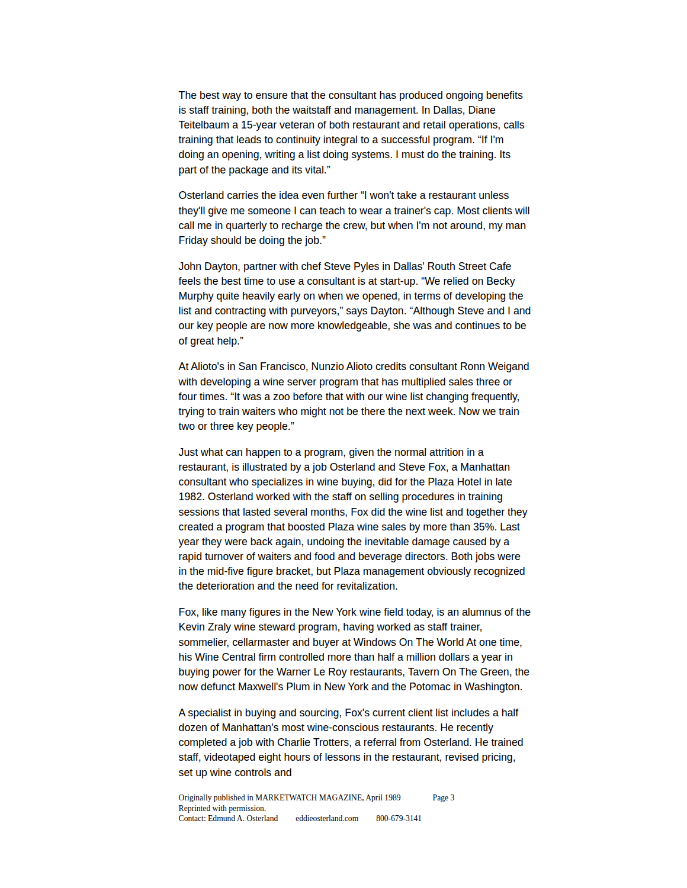The best way to ensure that the consultant has produced ongoing benefits is staff training, both the waitstaff and management. In Dallas, Diane Teitelbaum a 15-year veteran of both restaurant and retail operations, calls training that leads to continuity integral to a successful program. “If I'm doing an opening, writing a list doing systems. I must do the training. Its part of the package and its vital.”
Osterland carries the idea even further “I won't take a restaurant unless they'll give me someone I can teach to wear a trainer's cap. Most clients will call me in quarterly to recharge the crew, but when I'm not around, my man Friday should be doing the job.”
John Dayton, partner with chef Steve Pyles in Dallas' Routh Street Cafe feels the best time to use a consultant is at start-up. “We relied on Becky Murphy quite heavily early on when we opened, in terms of developing the list and contracting with purveyors,” says Dayton. “Although Steve and I and our key people are now more knowledgeable, she was and continues to be of great help.”
At Alioto's in San Francisco, Nunzio Alioto credits consultant Ronn Weigand with developing a wine server program that has multiplied sales three or four times. “It was a zoo before that with our wine list changing frequently, trying to train waiters who might not be there the next week. Now we train two or three key people.”
Just what can happen to a program, given the normal attrition in a restaurant, is illustrated by a job Osterland and Steve Fox, a Manhattan consultant who specializes in wine buying, did for the Plaza Hotel in late 1982. Osterland worked with the staff on selling procedures in training sessions that lasted several months, Fox did the wine list and together they created a program that boosted Plaza wine sales by more than 35%. Last year they were back again, undoing the inevitable damage caused by a rapid turnover of waiters and food and beverage directors. Both jobs were in the mid-five figure bracket, but Plaza management obviously recognized the deterioration and the need for revitalization.
Fox, like many figures in the New York wine field today, is an alumnus of the Kevin Zraly wine steward program, having worked as staff trainer, sommelier, cellarmaster and buyer at Windows On The World At one time, his Wine Central firm controlled more than half a million dollars a year in buying power for the Warner Le Roy restaurants, Tavern On The Green, the now defunct Maxwell's Plum in New York and the Potomac in Washington.
A specialist in buying and sourcing, Fox's current client list includes a half dozen of Manhattan's most wine-conscious restaurants. He recently completed a job with Charlie Trotters, a referral from Osterland. He trained staff, videotaped eight hours of lessons in the restaurant, revised pricing, set up wine controls and
Originally published in MARKETWATCH MAGAZINE, April 1989 Page 3
Reprinted with permission.
Contact: Edmund A. Osterland eddieosterland.com 800-679-3141